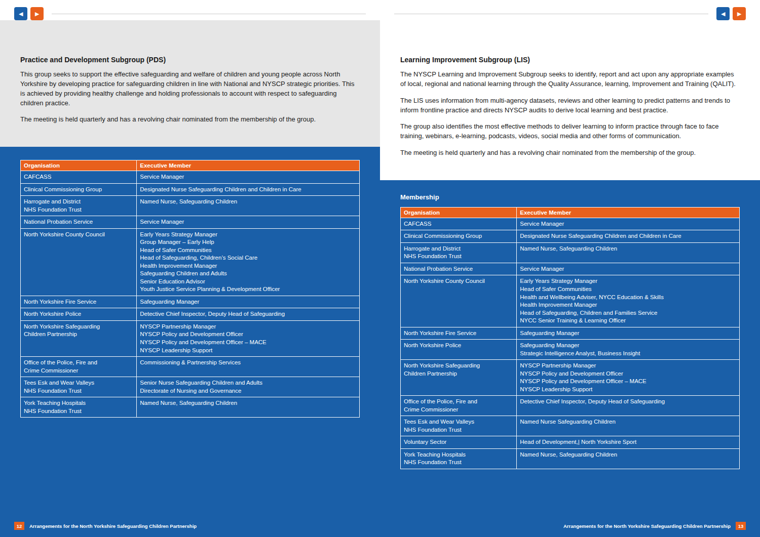◀ ▶
Practice and Development Subgroup (PDS)
This group seeks to support the effective safeguarding and welfare of children and young people across North Yorkshire by developing practice for safeguarding children in line with National and NYSCP strategic priorities. This is achieved by providing healthy challenge and holding professionals to account with respect to safeguarding children practice.
The meeting is held quarterly and has a revolving chair nominated from the membership of the group.
| Organisation | Executive Member |
| --- | --- |
| CAFCASS | Service Manager |
| Clinical Commissioning Group | Designated Nurse Safeguarding Children and Children in Care |
| Harrogate and District NHS Foundation Trust | Named Nurse, Safeguarding Children |
| National Probation Service | Service Manager |
| North Yorkshire County Council | Early Years Strategy Manager Group Manager – Early Help Head of Safer Communities Head of Safeguarding, Children’s Social Care Health Improvement Manager Safeguarding Children and Adults Senior Education Advisor Youth Justice Service Planning & Development Officer |
| North Yorkshire Fire Service | Safeguarding Manager |
| North Yorkshire Police | Detective Chief Inspector, Deputy Head of Safeguarding |
| North Yorkshire Safeguarding Children Partnership | NYSCP Partnership Manager NYSCP Policy and Development Officer NYSCP Policy and Development Officer – MACE NYSCP Leadership Support |
| Office of the Police, Fire and Crime Commissioner | Commissioning & Partnership Services |
| Tees Esk and Wear Valleys NHS Foundation Trust | Senior Nurse Safeguarding Children and Adults Directorate of Nursing and Governance |
| York Teaching Hospitals NHS Foundation Trust | Named Nurse, Safeguarding Children |
12 Arrangements for the North Yorkshire Safeguarding Children Partnership
◀ ▶
Learning Improvement Subgroup (LIS)
The NYSCP Learning and Improvement Subgroup seeks to identify, report and act upon any appropriate examples of local, regional and national learning through the Quality Assurance, learning, Improvement and Training (QALIT).
The LIS uses information from multi-agency datasets, reviews and other learning to predict patterns and trends to inform frontline practice and directs NYSCP audits to derive local learning and best practice.
The group also identifies the most effective methods to deliver learning to inform practice through face to face training, webinars, e-learning, podcasts, videos, social media and other forms of communication.
The meeting is held quarterly and has a revolving chair nominated from the membership of the group.
Membership
| Organisation | Executive Member |
| --- | --- |
| CAFCASS | Service Manager |
| Clinical Commissioning Group | Designated Nurse Safeguarding Children and Children in Care |
| Harrogate and District NHS Foundation Trust | Named Nurse, Safeguarding Children |
| National Probation Service | Service Manager |
| North Yorkshire County Council | Early Years Strategy Manager Head of Safer Communities Health and Wellbeing Adviser, NYCC Education & Skills Health Improvement Manager Head of Safeguarding, Children and Families Service NYCC Senior Training & Learning Officer |
| North Yorkshire Fire Service | Safeguarding Manager |
| North Yorkshire Police | Safeguarding Manager Strategic Intelligence Analyst, Business Insight |
| North Yorkshire Safeguarding Children Partnership | NYSCP Partnership Manager NYSCP Policy and Development Officer NYSCP Policy and Development Officer – MACE NYSCP Leadership Support |
| Office of the Police, Fire and Crime Commissioner | Detective Chief Inspector, Deputy Head of Safeguarding |
| Tees Esk and Wear Valleys NHS Foundation Trust | Named Nurse Safeguarding Children |
| Voluntary Sector | Head of Development,/ North Yorkshire Sport |
| York Teaching Hospitals NHS Foundation Trust | Named Nurse, Safeguarding Children |
Arrangements for the North Yorkshire Safeguarding Children Partnership 13